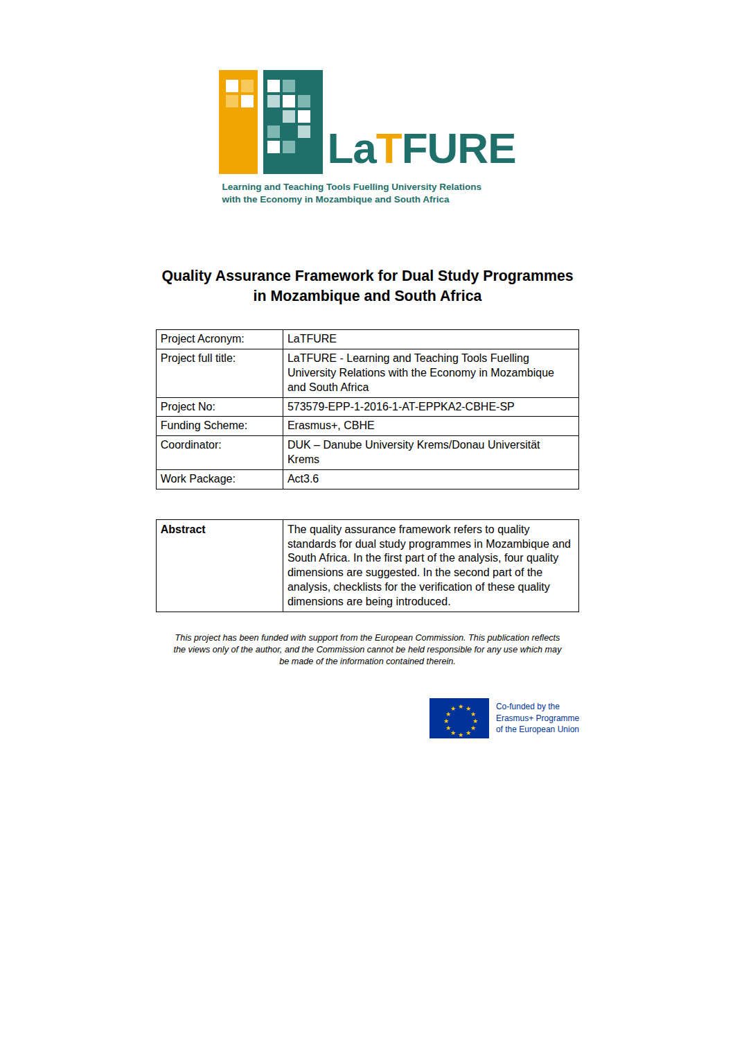La TFURE
Learning and Teaching Tools Fuelling University Relations
with the Economy in Mozambique and South Africa
Quality Assurance Framework for Dual Study Programmes in Mozambique and South Africa
| Project Acronym: | LaTFURE |
| Project full title: | LaTFURE - Learning and Teaching Tools Fuelling University Relations with the Economy in Mozambique and South Africa |
| Project No: | 573579-EPP-1-2016-1-AT-EPPKA2-CBHE-SP |
| Funding Scheme: | Erasmus+, CBHE |
| Coordinator: | DUK – Danube University Krems/Donau Universität Krems |
| Work Package: | Act3.6 |
| Abstract | The quality assurance framework refers to quality standards for dual study programmes in Mozambique and South Africa. In the first part of the analysis, four quality dimensions are suggested. In the second part of the analysis, checklists for the verification of these quality dimensions are being introduced. |
This project has been funded with support from the European Commission. This publication reflects the views only of the author, and the Commission cannot be held responsible for any use which may be made of the information contained therein.
★ ★ ★ ★ ★ ★ ★ ★ ★ ★ ★ ★
Co-funded by the
Erasmus+ Programme
of the European Union